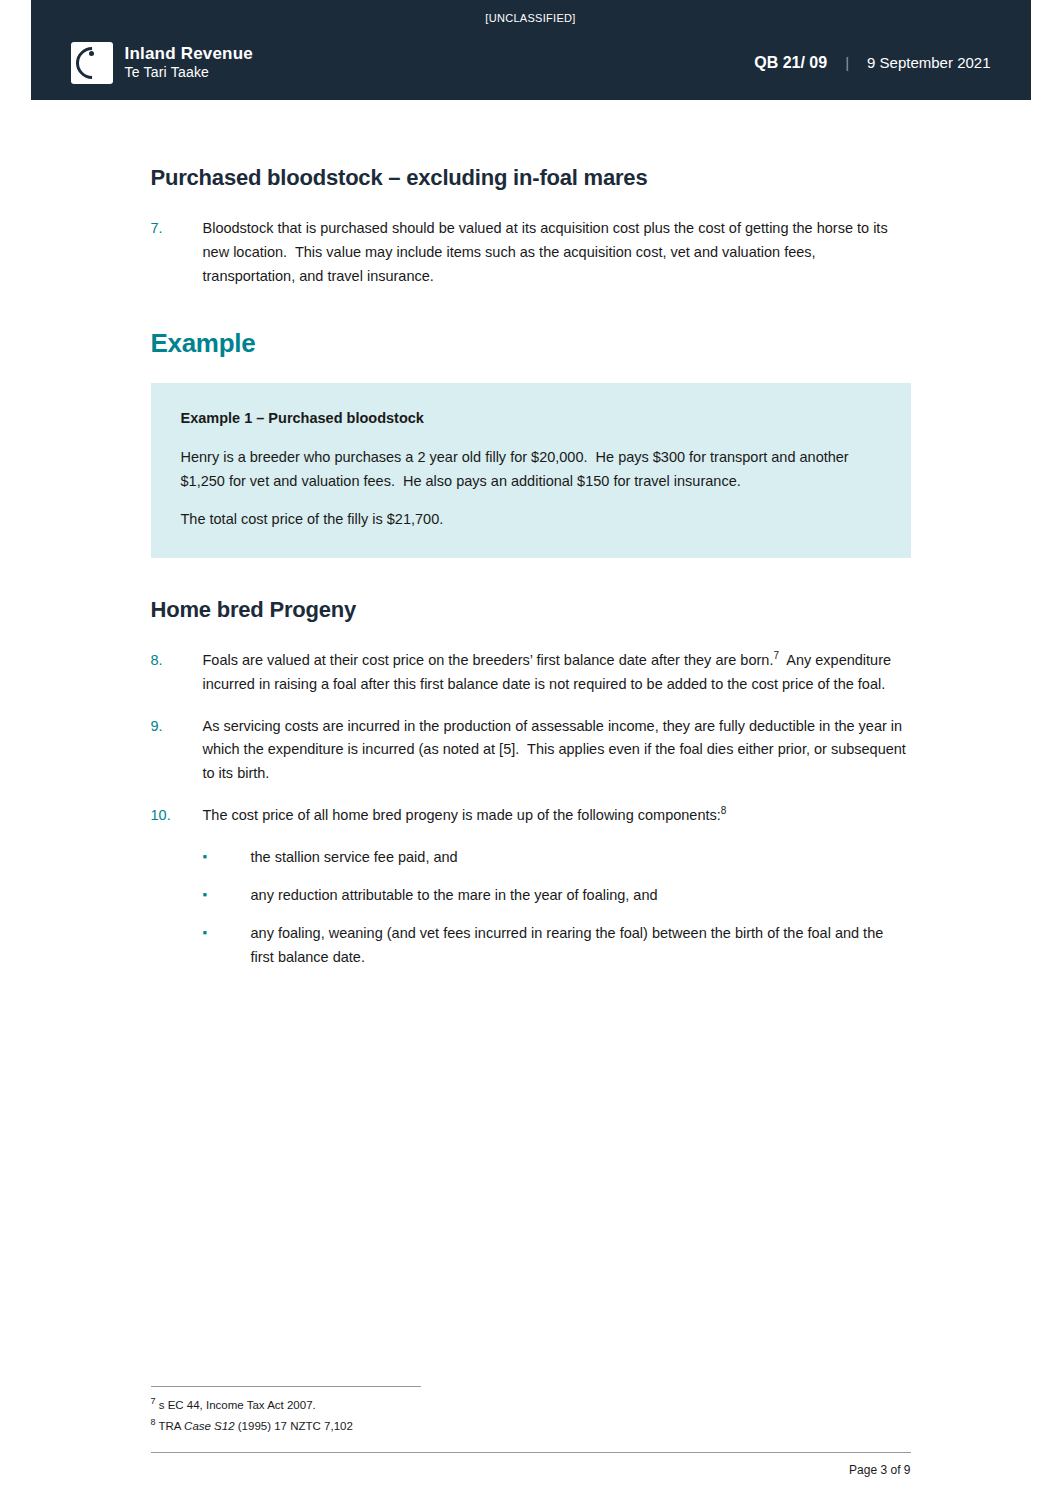[UNCLASSIFIED]
Inland Revenue
Te Tari Taake
QB 21/ 09 | 9 September 2021
Purchased bloodstock – excluding in-foal mares
7. Bloodstock that is purchased should be valued at its acquisition cost plus the cost of getting the horse to its new location. This value may include items such as the acquisition cost, vet and valuation fees, transportation, and travel insurance.
Example
Example 1 – Purchased bloodstock
Henry is a breeder who purchases a 2 year old filly for $20,000. He pays $300 for transport and another $1,250 for vet and valuation fees. He also pays an additional $150 for travel insurance.
The total cost price of the filly is $21,700.
Home bred Progeny
8. Foals are valued at their cost price on the breeders’ first balance date after they are born.7 Any expenditure incurred in raising a foal after this first balance date is not required to be added to the cost price of the foal.
9. As servicing costs are incurred in the production of assessable income, they are fully deductible in the year in which the expenditure is incurred (as noted at [5]. This applies even if the foal dies either prior, or subsequent to its birth.
10. The cost price of all home bred progeny is made up of the following components:8
the stallion service fee paid, and
any reduction attributable to the mare in the year of foaling, and
any foaling, weaning (and vet fees incurred in rearing the foal) between the birth of the foal and the first balance date.
7 s EC 44, Income Tax Act 2007.
8 TRA Case S12 (1995) 17 NZTC 7,102
Page 3 of 9